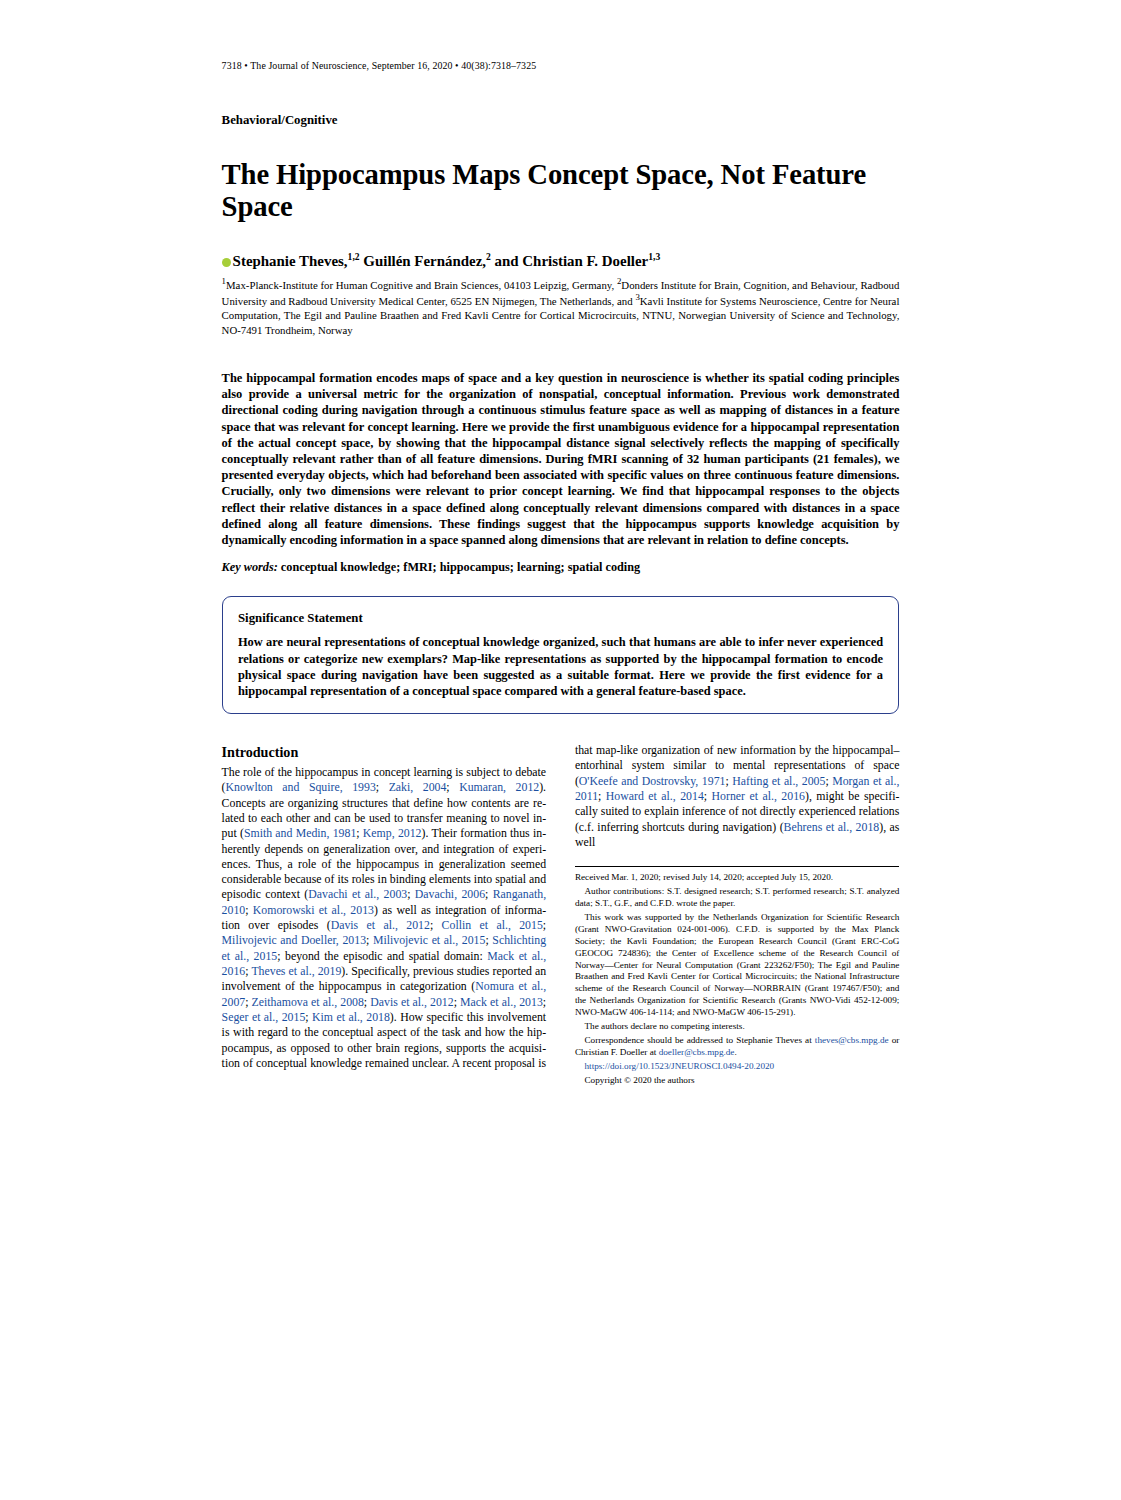7318 • The Journal of Neuroscience, September 16, 2020 • 40(38):7318–7325
Behavioral/Cognitive
The Hippocampus Maps Concept Space, Not Feature Space
Stephanie Theves,1,2 Guillén Fernández,2 and Christian F. Doeller1,3
1Max-Planck-Institute for Human Cognitive and Brain Sciences, 04103 Leipzig, Germany, 2Donders Institute for Brain, Cognition, and Behaviour, Radboud University and Radboud University Medical Center, 6525 EN Nijmegen, The Netherlands, and 3Kavli Institute for Systems Neuroscience, Centre for Neural Computation, The Egil and Pauline Braathen and Fred Kavli Centre for Cortical Microcircuits, NTNU, Norwegian University of Science and Technology, NO-7491 Trondheim, Norway
The hippocampal formation encodes maps of space and a key question in neuroscience is whether its spatial coding principles also provide a universal metric for the organization of nonspatial, conceptual information. Previous work demonstrated directional coding during navigation through a continuous stimulus feature space as well as mapping of distances in a feature space that was relevant for concept learning. Here we provide the first unambiguous evidence for a hippocampal representation of the actual concept space, by showing that the hippocampal distance signal selectively reflects the mapping of specifically conceptually relevant rather than of all feature dimensions. During fMRI scanning of 32 human participants (21 females), we presented everyday objects, which had beforehand been associated with specific values on three continuous feature dimensions. Crucially, only two dimensions were relevant to prior concept learning. We find that hippocampal responses to the objects reflect their relative distances in a space defined along conceptually relevant dimensions compared with distances in a space defined along all feature dimensions. These findings suggest that the hippocampus supports knowledge acquisition by dynamically encoding information in a space spanned along dimensions that are relevant in relation to define concepts.
Key words: conceptual knowledge; fMRI; hippocampus; learning; spatial coding
Significance Statement
How are neural representations of conceptual knowledge organized, such that humans are able to infer never experienced relations or categorize new exemplars? Map-like representations as supported by the hippocampal formation to encode physical space during navigation have been suggested as a suitable format. Here we provide the first evidence for a hippocampal representation of a conceptual space compared with a general feature-based space.
Introduction
The role of the hippocampus in concept learning is subject to debate (Knowlton and Squire, 1993; Zaki, 2004; Kumaran, 2012). Concepts are organizing structures that define how contents are related to each other and can be used to transfer meaning to novel input (Smith and Medin, 1981; Kemp, 2012). Their formation thus inherently depends on generalization over, and integration of experiences. Thus, a role of the hippocampus in generalization seemed considerable because of its roles in binding elements into spatial and episodic context (Davachi et al., 2003; Davachi, 2006; Ranganath, 2010; Komorowski et al., 2013) as well as integration of information over episodes (Davis et al., 2012; Collin et al., 2015; Milivojevic and Doeller, 2013; Milivojevic et al., 2015; Schlichting et al., 2015; beyond the episodic and spatial domain: Mack et al., 2016; Theves et al., 2019). Specifically, previous studies reported an involvement of the hippocampus in categorization (Nomura et al., 2007; Zeithamova et al., 2008; Davis et al., 2012; Mack et al., 2013; Seger et al., 2015; Kim et al., 2018). How specific this involvement is with regard to the conceptual aspect of the task and how the hippocampus, as opposed to other brain regions, supports the acquisition of conceptual knowledge remained unclear. A recent proposal is that map-like organization of new information by the hippocampal–entorhinal system similar to mental representations of space (O'Keefe and Dostrovsky, 1971; Hafting et al., 2005; Morgan et al., 2011; Howard et al., 2014; Horner et al., 2016), might be specifically suited to explain inference of not directly experienced relations (c.f. inferring shortcuts during navigation) (Behrens et al., 2018), as well
Received Mar. 1, 2020; revised July 14, 2020; accepted July 15, 2020.
Author contributions: S.T. designed research; S.T. performed research; S.T. analyzed data; S.T., G.F., and C.F.D. wrote the paper.
This work was supported by the Netherlands Organization for Scientific Research (Grant NWO-Gravitation 024-001-006). C.F.D. is supported by the Max Planck Society; the Kavli Foundation; the European Research Council (Grant ERC-CoG GEOCOG 724836); the Center of Excellence scheme of the Research Council of Norway—Center for Neural Computation (Grant 223262/F50); The Egil and Pauline Braathen and Fred Kavli Center for Cortical Microcircuits; the National Infrastructure scheme of the Research Council of Norway—NORBRAIN (Grant 197467/F50); and the Netherlands Organization for Scientific Research (Grants NWO-Vidi 452-12-009; NWO-MaGW 406-14-114; and NWO-MaGW 406-15-291).
The authors declare no competing interests.
Correspondence should be addressed to Stephanie Theves at theves@cbs.mpg.de or Christian F. Doeller at doeller@cbs.mpg.de.
https://doi.org/10.1523/JNEUROSCI.0494-20.2020
Copyright © 2020 the authors